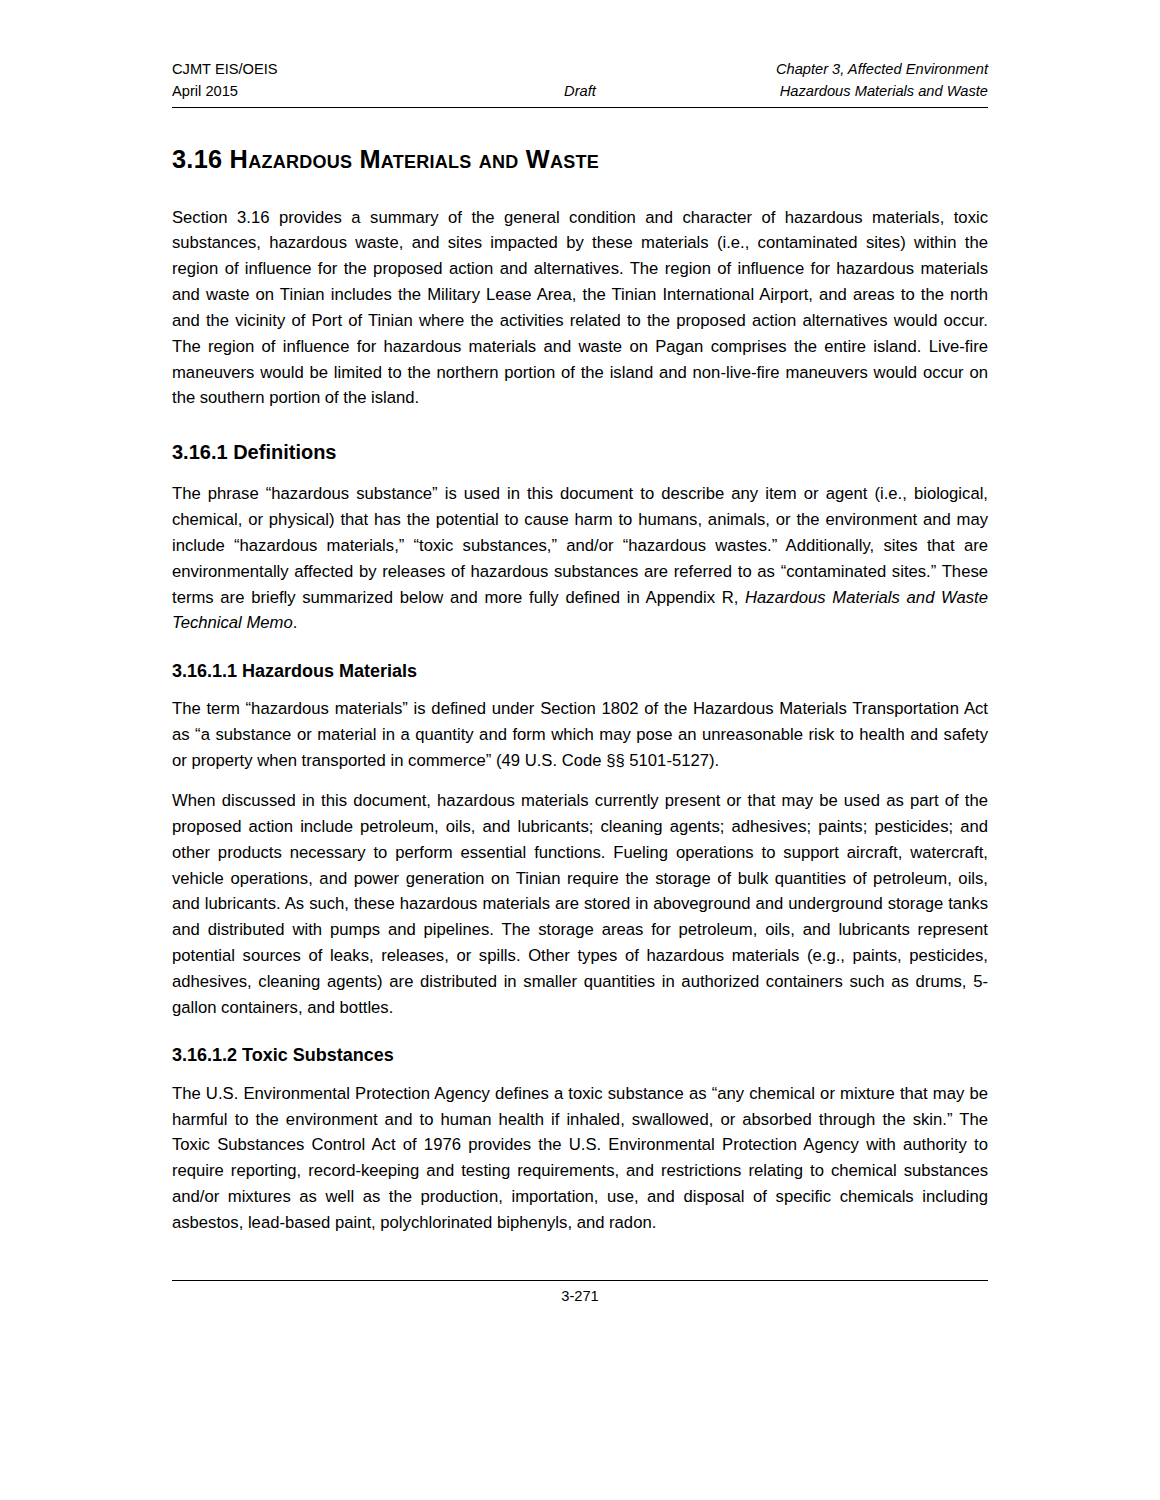| CJMT EIS/OEIS | | Chapter 3, Affected Environment |
| April 2015 | Draft | Hazardous Materials and Waste |
3.16 Hazardous Materials and Waste
Section 3.16 provides a summary of the general condition and character of hazardous materials, toxic substances, hazardous waste, and sites impacted by these materials (i.e., contaminated sites) within the region of influence for the proposed action and alternatives. The region of influence for hazardous materials and waste on Tinian includes the Military Lease Area, the Tinian International Airport, and areas to the north and the vicinity of Port of Tinian where the activities related to the proposed action alternatives would occur. The region of influence for hazardous materials and waste on Pagan comprises the entire island. Live-fire maneuvers would be limited to the northern portion of the island and non-live-fire maneuvers would occur on the southern portion of the island.
3.16.1 Definitions
The phrase “hazardous substance” is used in this document to describe any item or agent (i.e., biological, chemical, or physical) that has the potential to cause harm to humans, animals, or the environment and may include “hazardous materials,” “toxic substances,” and/or “hazardous wastes.” Additionally, sites that are environmentally affected by releases of hazardous substances are referred to as “contaminated sites.” These terms are briefly summarized below and more fully defined in Appendix R, Hazardous Materials and Waste Technical Memo.
3.16.1.1 Hazardous Materials
The term “hazardous materials” is defined under Section 1802 of the Hazardous Materials Transportation Act as “a substance or material in a quantity and form which may pose an unreasonable risk to health and safety or property when transported in commerce” (49 U.S. Code §§ 5101-5127).
When discussed in this document, hazardous materials currently present or that may be used as part of the proposed action include petroleum, oils, and lubricants; cleaning agents; adhesives; paints; pesticides; and other products necessary to perform essential functions. Fueling operations to support aircraft, watercraft, vehicle operations, and power generation on Tinian require the storage of bulk quantities of petroleum, oils, and lubricants. As such, these hazardous materials are stored in aboveground and underground storage tanks and distributed with pumps and pipelines. The storage areas for petroleum, oils, and lubricants represent potential sources of leaks, releases, or spills. Other types of hazardous materials (e.g., paints, pesticides, adhesives, cleaning agents) are distributed in smaller quantities in authorized containers such as drums, 5-gallon containers, and bottles.
3.16.1.2 Toxic Substances
The U.S. Environmental Protection Agency defines a toxic substance as “any chemical or mixture that may be harmful to the environment and to human health if inhaled, swallowed, or absorbed through the skin.” The Toxic Substances Control Act of 1976 provides the U.S. Environmental Protection Agency with authority to require reporting, record-keeping and testing requirements, and restrictions relating to chemical substances and/or mixtures as well as the production, importation, use, and disposal of specific chemicals including asbestos, lead-based paint, polychlorinated biphenyls, and radon.
3-271